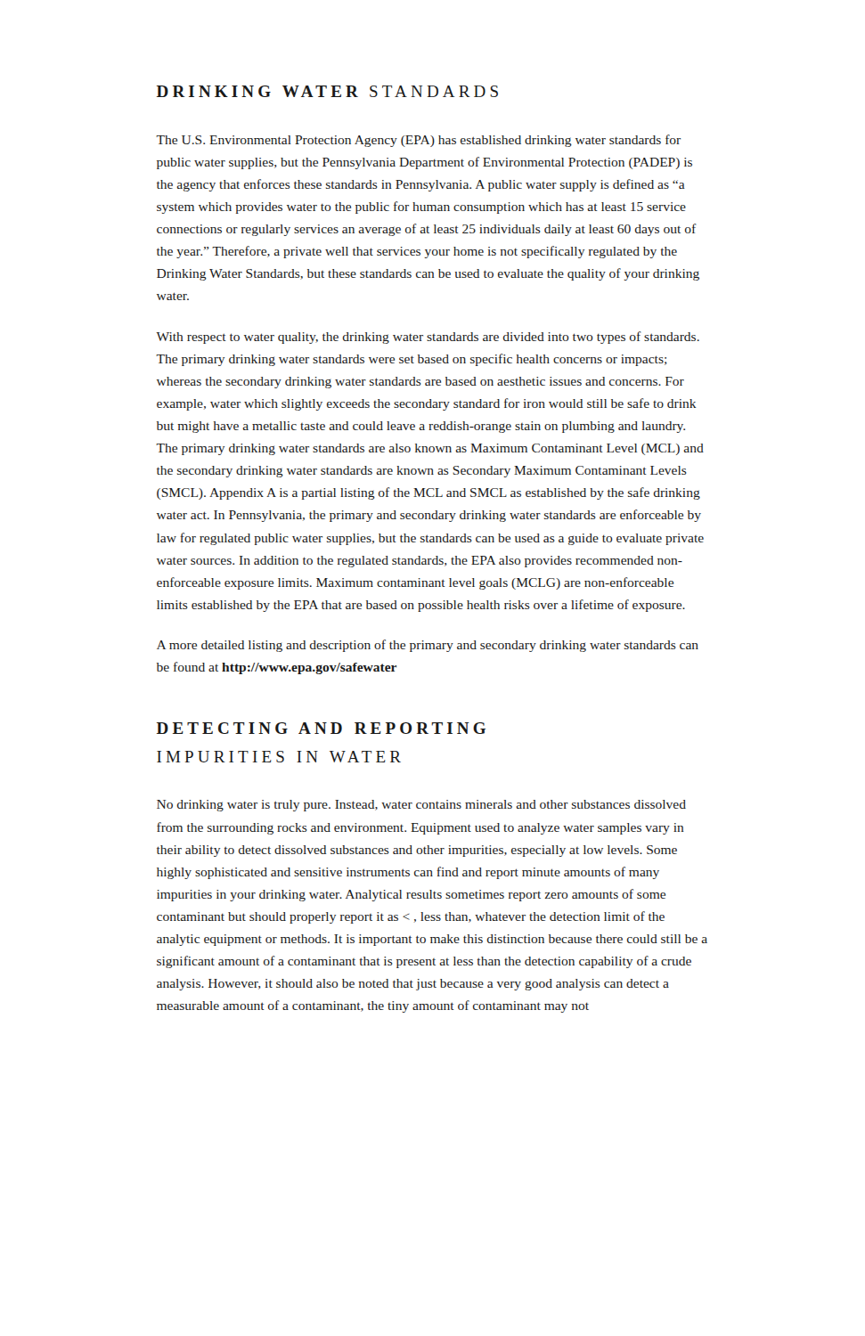DRINKING WATER STANDARDS
The U.S. Environmental Protection Agency (EPA) has established drinking water standards for public water supplies, but the Pennsylvania Department of Environmental Protection (PADEP) is the agency that enforces these standards in Pennsylvania. A public water supply is defined as “a system which provides water to the public for human consumption which has at least 15 service connections or regularly services an average of at least 25 individuals daily at least 60 days out of the year.” Therefore, a private well that services your home is not specifically regulated by the Drinking Water Standards, but these standards can be used to evaluate the quality of your drinking water.
With respect to water quality, the drinking water standards are divided into two types of standards. The primary drinking water standards were set based on specific health concerns or impacts; whereas the secondary drinking water standards are based on aesthetic issues and concerns. For example, water which slightly exceeds the secondary standard for iron would still be safe to drink but might have a metallic taste and could leave a reddish-orange stain on plumbing and laundry. The primary drinking water standards are also known as Maximum Contaminant Level (MCL) and the secondary drinking water standards are known as Secondary Maximum Contaminant Levels (SMCL). Appendix A is a partial listing of the MCL and SMCL as established by the safe drinking water act. In Pennsylvania, the primary and secondary drinking water standards are enforceable by law for regulated public water supplies, but the standards can be used as a guide to evaluate private water sources. In addition to the regulated standards, the EPA also provides recommended non-enforceable exposure limits. Maximum contaminant level goals (MCLG) are non-enforceable limits established by the EPA that are based on possible health risks over a lifetime of exposure.
A more detailed listing and description of the primary and secondary drinking water standards can be found at http://www.epa.gov/safewater
DETECTING AND REPORTING IMPURITIES IN WATER
No drinking water is truly pure. Instead, water contains minerals and other substances dissolved from the surrounding rocks and environment. Equipment used to analyze water samples vary in their ability to detect dissolved substances and other impurities, especially at low levels. Some highly sophisticated and sensitive instruments can find and report minute amounts of many impurities in your drinking water. Analytical results sometimes report zero amounts of some contaminant but should properly report it as < , less than, whatever the detection limit of the analytic equipment or methods. It is important to make this distinction because there could still be a significant amount of a contaminant that is present at less than the detection capability of a crude analysis. However, it should also be noted that just because a very good analysis can detect a measurable amount of a contaminant, the tiny amount of contaminant may not